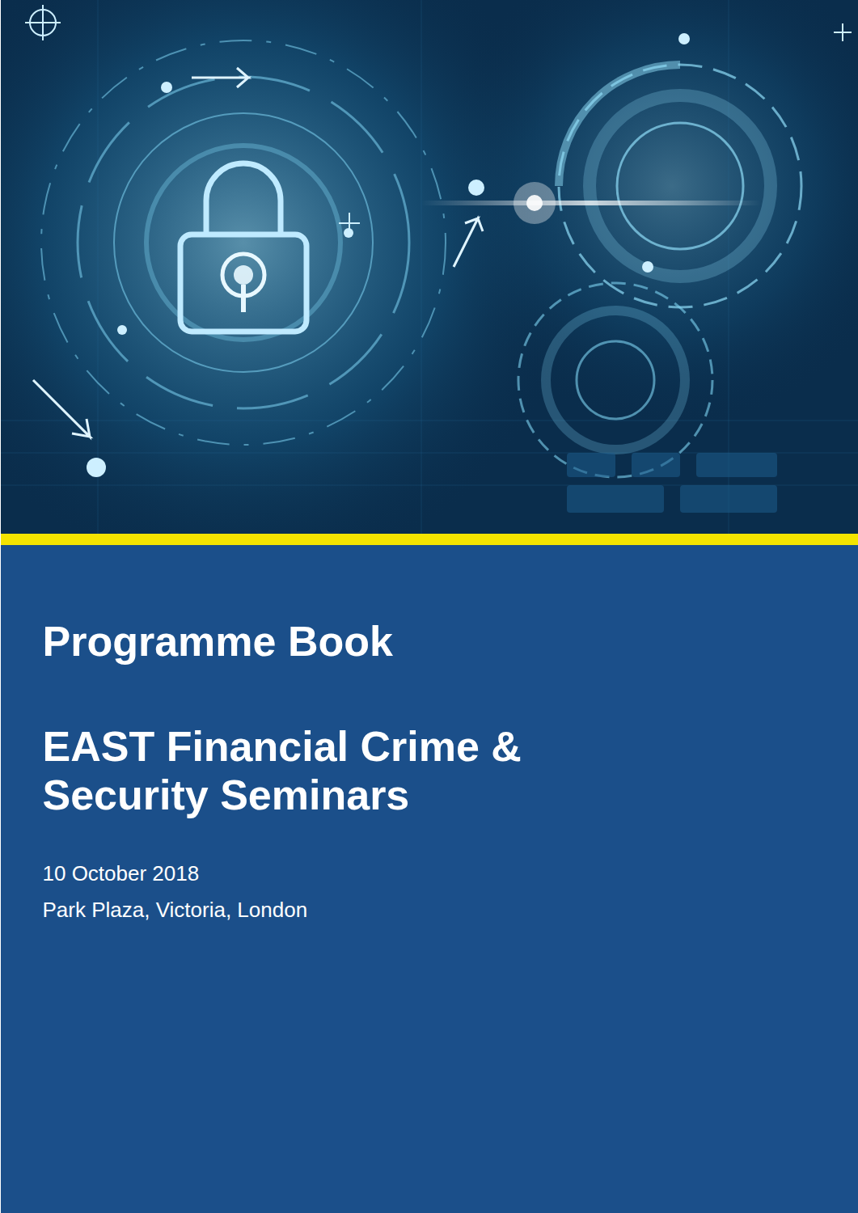Programme Book
EAST Financial Crime &
Security Seminars
10 October 2018
Park Plaza, Victoria, London